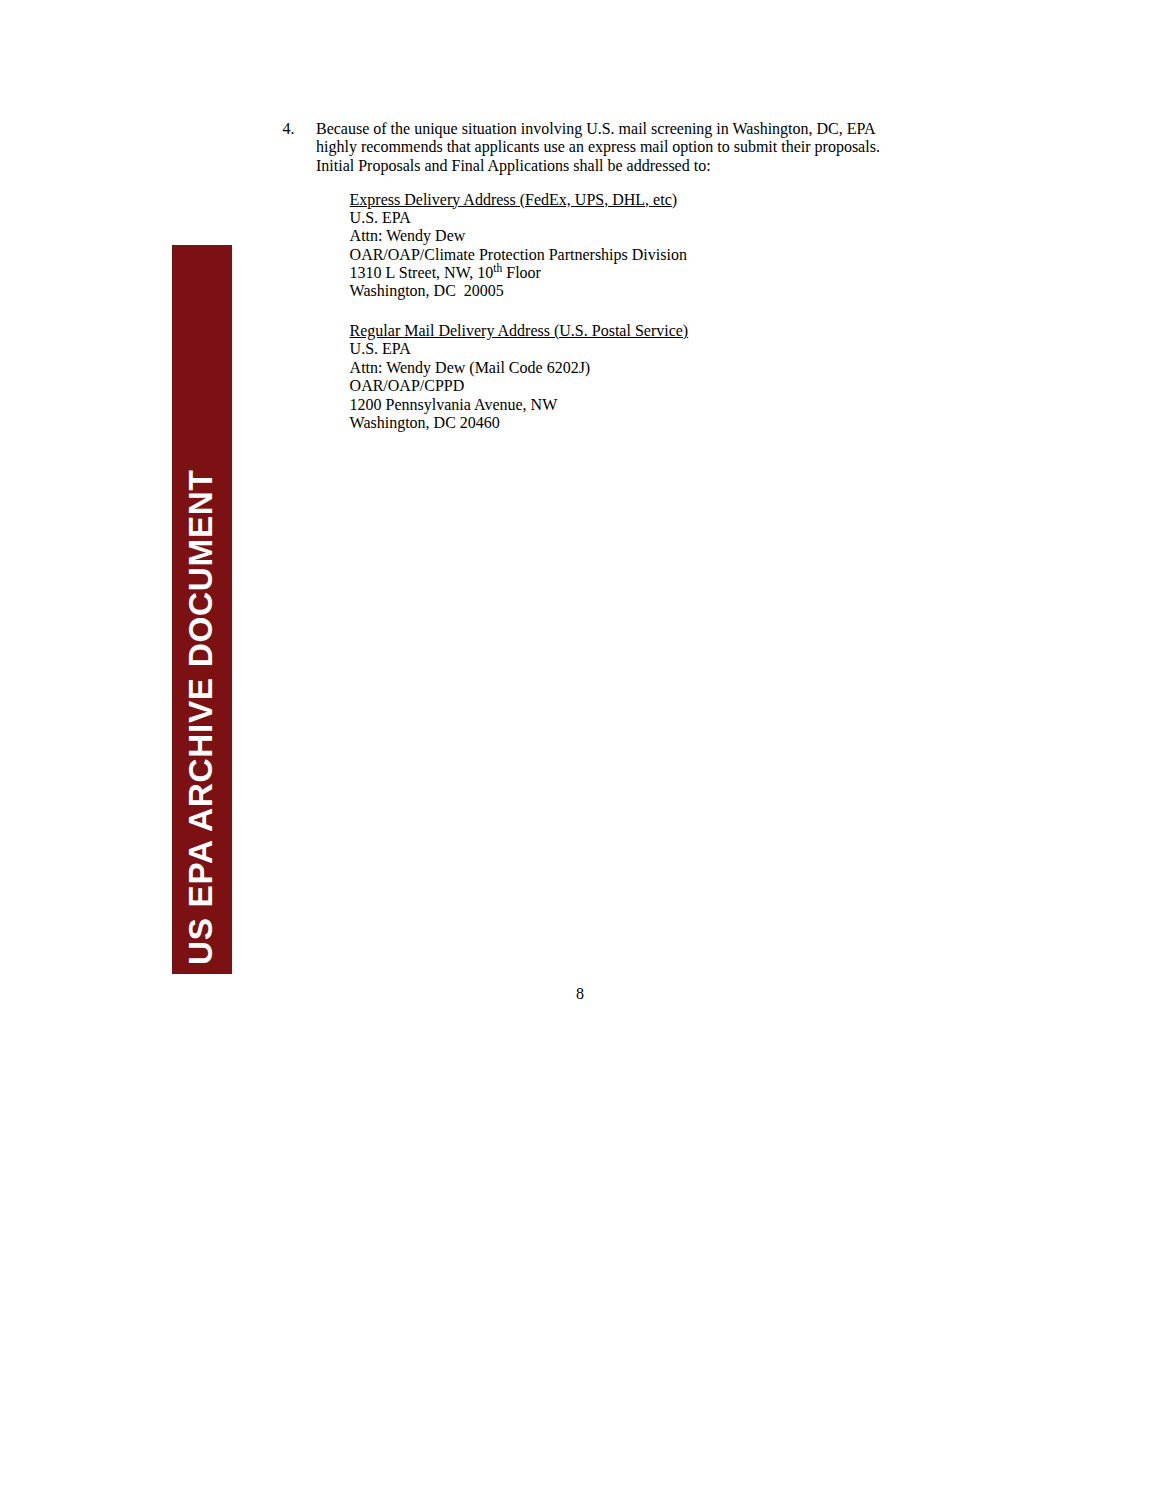US EPA ARCHIVE DOCUMENT
4.
Because of the unique situation involving U.S. mail screening in Washington, DC, EPA highly recommends that applicants use an express mail option to submit their proposals. Initial Proposals and Final Applications shall be addressed to:
Express Delivery Address (FedEx, UPS, DHL, etc) U.S. EPA Attn: Wendy Dew OAR/OAP/Climate Protection Partnerships Division 1310 L Street, NW, 10th Floor Washington, DC 20005
Regular Mail Delivery Address (U.S. Postal Service) U.S. EPA Attn: Wendy Dew (Mail Code 6202J) OAR/OAP/CPPD 1200 Pennsylvania Avenue, NW Washington, DC 20460
8